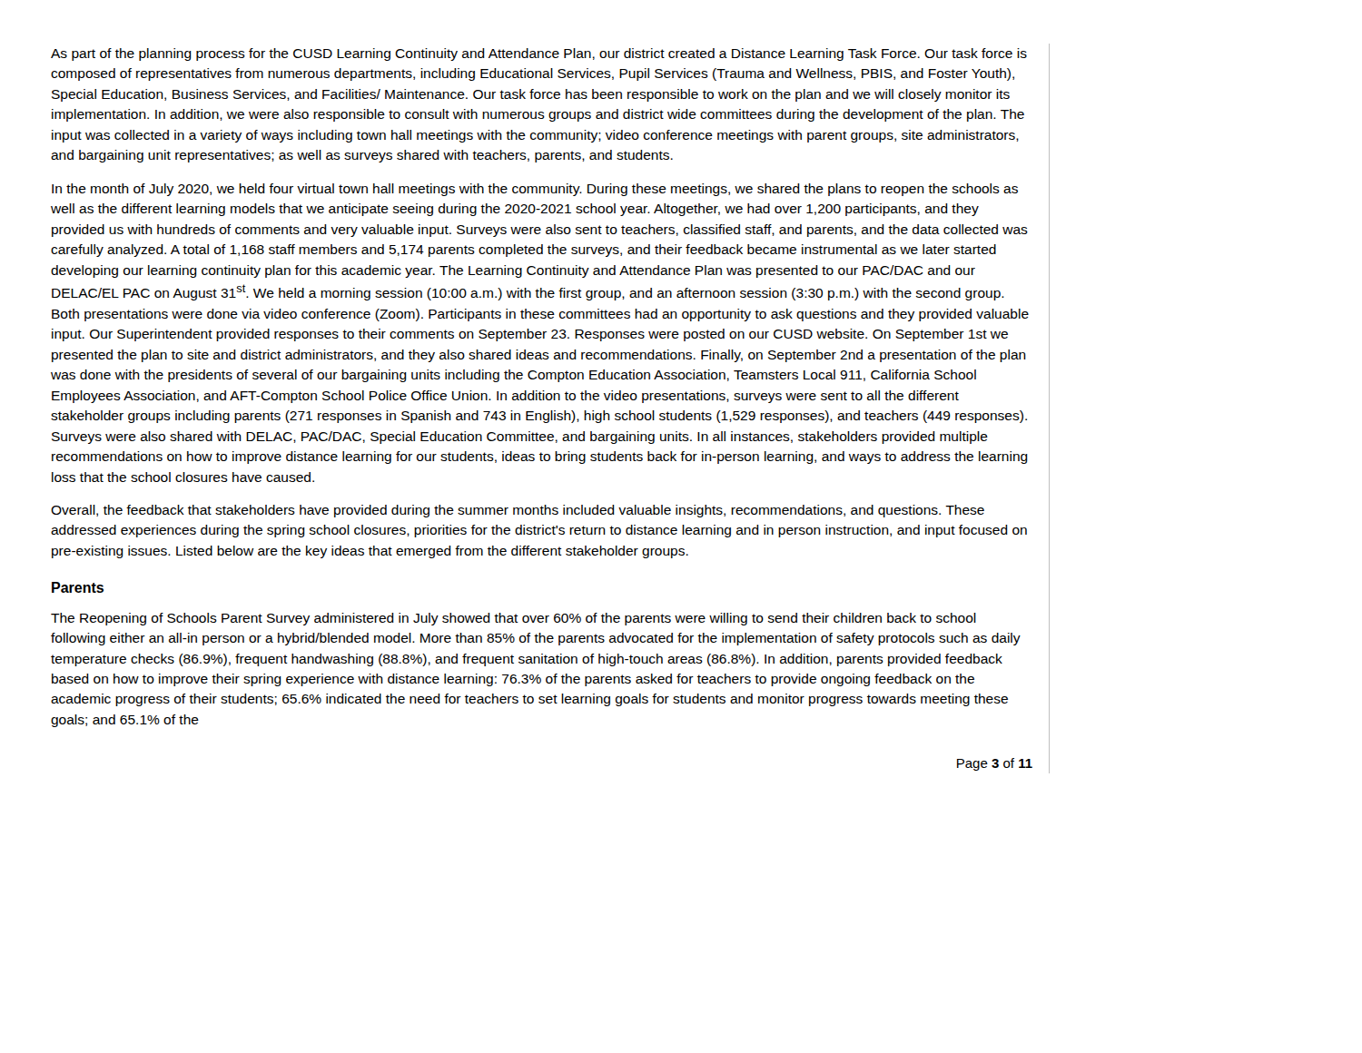As part of the planning process for the CUSD Learning Continuity and Attendance Plan, our district created a Distance Learning Task Force. Our task force is composed of representatives from numerous departments, including Educational Services, Pupil Services (Trauma and Wellness, PBIS, and Foster Youth), Special Education, Business Services, and Facilities/ Maintenance. Our task force has been responsible to work on the plan and we will closely monitor its implementation. In addition, we were also responsible to consult with numerous groups and district wide committees during the development of the plan. The input was collected in a variety of ways including town hall meetings with the community; video conference meetings with parent groups, site administrators, and bargaining unit representatives; as well as surveys shared with teachers, parents, and students.
In the month of July 2020, we held four virtual town hall meetings with the community. During these meetings, we shared the plans to reopen the schools as well as the different learning models that we anticipate seeing during the 2020-2021 school year. Altogether, we had over 1,200 participants, and they provided us with hundreds of comments and very valuable input. Surveys were also sent to teachers, classified staff, and parents, and the data collected was carefully analyzed. A total of 1,168 staff members and 5,174 parents completed the surveys, and their feedback became instrumental as we later started developing our learning continuity plan for this academic year. The Learning Continuity and Attendance Plan was presented to our PAC/DAC and our DELAC/EL PAC on August 31st. We held a morning session (10:00 a.m.) with the first group, and an afternoon session (3:30 p.m.) with the second group. Both presentations were done via video conference (Zoom). Participants in these committees had an opportunity to ask questions and they provided valuable input. Our Superintendent provided responses to their comments on September 23. Responses were posted on our CUSD website. On September 1st we presented the plan to site and district administrators, and they also shared ideas and recommendations. Finally, on September 2nd a presentation of the plan was done with the presidents of several of our bargaining units including the Compton Education Association, Teamsters Local 911, California School Employees Association, and AFT-Compton School Police Office Union. In addition to the video presentations, surveys were sent to all the different stakeholder groups including parents (271 responses in Spanish and 743 in English), high school students (1,529 responses), and teachers (449 responses). Surveys were also shared with DELAC, PAC/DAC, Special Education Committee, and bargaining units. In all instances, stakeholders provided multiple recommendations on how to improve distance learning for our students, ideas to bring students back for in-person learning, and ways to address the learning loss that the school closures have caused.
Overall, the feedback that stakeholders have provided during the summer months included valuable insights, recommendations, and questions. These addressed experiences during the spring school closures, priorities for the district's return to distance learning and in person instruction, and input focused on pre-existing issues. Listed below are the key ideas that emerged from the different stakeholder groups.
Parents
The Reopening of Schools Parent Survey administered in July showed that over 60% of the parents were willing to send their children back to school following either an all-in person or a hybrid/blended model. More than 85% of the parents advocated for the implementation of safety protocols such as daily temperature checks (86.9%), frequent handwashing (88.8%), and frequent sanitation of high-touch areas (86.8%). In addition, parents provided feedback based on how to improve their spring experience with distance learning: 76.3% of the parents asked for teachers to provide ongoing feedback on the academic progress of their students; 65.6% indicated the need for teachers to set learning goals for students and monitor progress towards meeting these goals; and 65.1% of the
Page 3 of 11